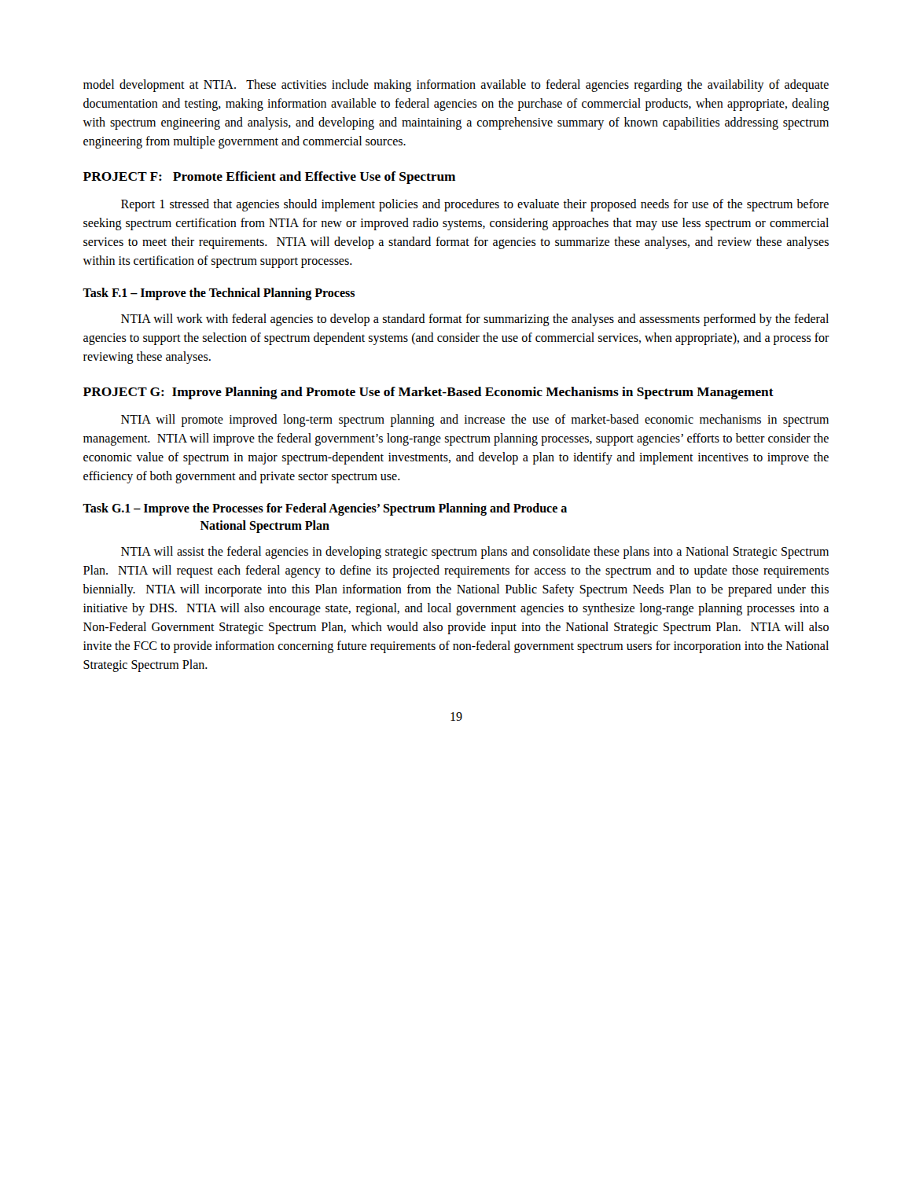model development at NTIA. These activities include making information available to federal agencies regarding the availability of adequate documentation and testing, making information available to federal agencies on the purchase of commercial products, when appropriate, dealing with spectrum engineering and analysis, and developing and maintaining a comprehensive summary of known capabilities addressing spectrum engineering from multiple government and commercial sources.
PROJECT F: Promote Efficient and Effective Use of Spectrum
Report 1 stressed that agencies should implement policies and procedures to evaluate their proposed needs for use of the spectrum before seeking spectrum certification from NTIA for new or improved radio systems, considering approaches that may use less spectrum or commercial services to meet their requirements. NTIA will develop a standard format for agencies to summarize these analyses, and review these analyses within its certification of spectrum support processes.
Task F.1 – Improve the Technical Planning Process
NTIA will work with federal agencies to develop a standard format for summarizing the analyses and assessments performed by the federal agencies to support the selection of spectrum dependent systems (and consider the use of commercial services, when appropriate), and a process for reviewing these analyses.
PROJECT G: Improve Planning and Promote Use of Market-Based Economic Mechanisms in Spectrum Management
NTIA will promote improved long-term spectrum planning and increase the use of market-based economic mechanisms in spectrum management. NTIA will improve the federal government’s long-range spectrum planning processes, support agencies’ efforts to better consider the economic value of spectrum in major spectrum-dependent investments, and develop a plan to identify and implement incentives to improve the efficiency of both government and private sector spectrum use.
Task G.1 – Improve the Processes for Federal Agencies’ Spectrum Planning and Produce a National Spectrum Plan
NTIA will assist the federal agencies in developing strategic spectrum plans and consolidate these plans into a National Strategic Spectrum Plan. NTIA will request each federal agency to define its projected requirements for access to the spectrum and to update those requirements biennially. NTIA will incorporate into this Plan information from the National Public Safety Spectrum Needs Plan to be prepared under this initiative by DHS. NTIA will also encourage state, regional, and local government agencies to synthesize long-range planning processes into a Non-Federal Government Strategic Spectrum Plan, which would also provide input into the National Strategic Spectrum Plan. NTIA will also invite the FCC to provide information concerning future requirements of non-federal government spectrum users for incorporation into the National Strategic Spectrum Plan.
19